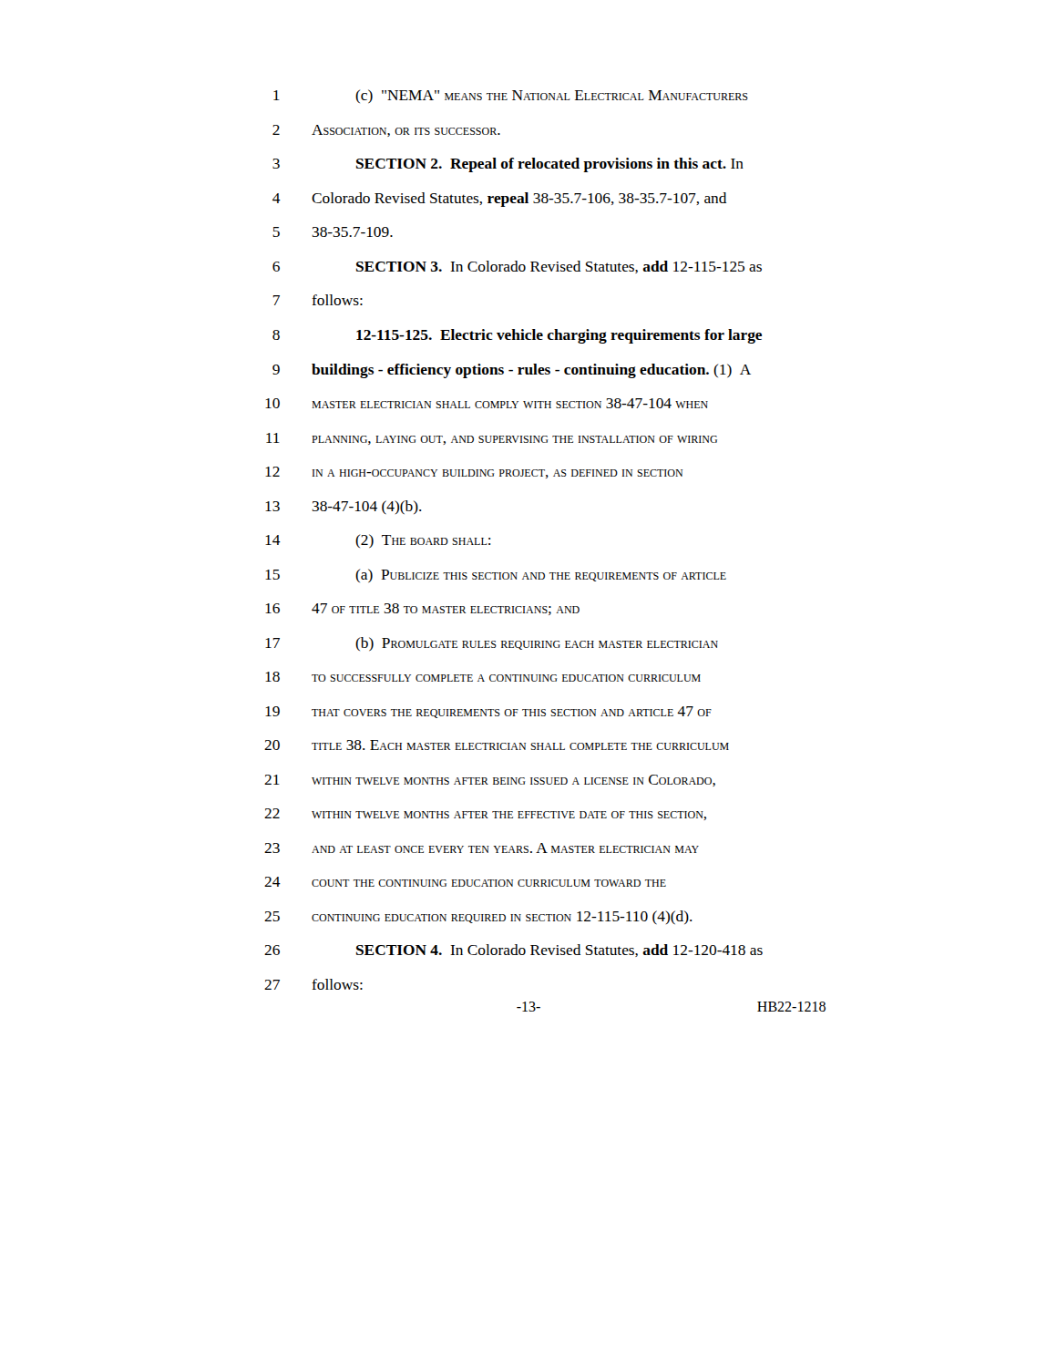| 1 | (c) "NEMA" means the National Electrical Manufacturers |
| 2 | Association, or its successor. |
| 3 | SECTION 2. Repeal of relocated provisions in this act. In |
| 4 | Colorado Revised Statutes, repeal 38-35.7-106, 38-35.7-107, and |
| 5 | 38-35.7-109. |
| 6 | SECTION 3. In Colorado Revised Statutes, add 12-115-125 as |
| 7 | follows: |
| 8 | 12-115-125. Electric vehicle charging requirements for large |
| 9 | buildings - efficiency options - rules - continuing education. (1) A |
| 10 | master electrician shall comply with section 38-47-104 when |
| 11 | planning, laying out, and supervising the installation of wiring |
| 12 | in a high-occupancy building project, as defined in section |
| 13 | 38-47-104 (4)(b). |
| 14 | (2) The board shall: |
| 15 | (a) Publicize this section and the requirements of article |
| 16 | 47 of title 38 to master electricians; and |
| 17 | (b) Promulgate rules requiring each master electrician |
| 18 | to successfully complete a continuing education curriculum |
| 19 | that covers the requirements of this section and article 47 of |
| 20 | title 38. Each master electrician shall complete the curriculum |
| 21 | within twelve months after being issued a license in Colorado, |
| 22 | within twelve months after the effective date of this section, |
| 23 | and at least once every ten years. A master electrician may |
| 24 | count the continuing education curriculum toward the |
| 25 | continuing education required in section 12-115-110 (4)(d). |
| 26 | SECTION 4. In Colorado Revised Statutes, add 12-120-418 as |
| 27 | follows: |
-13-
HB22-1218